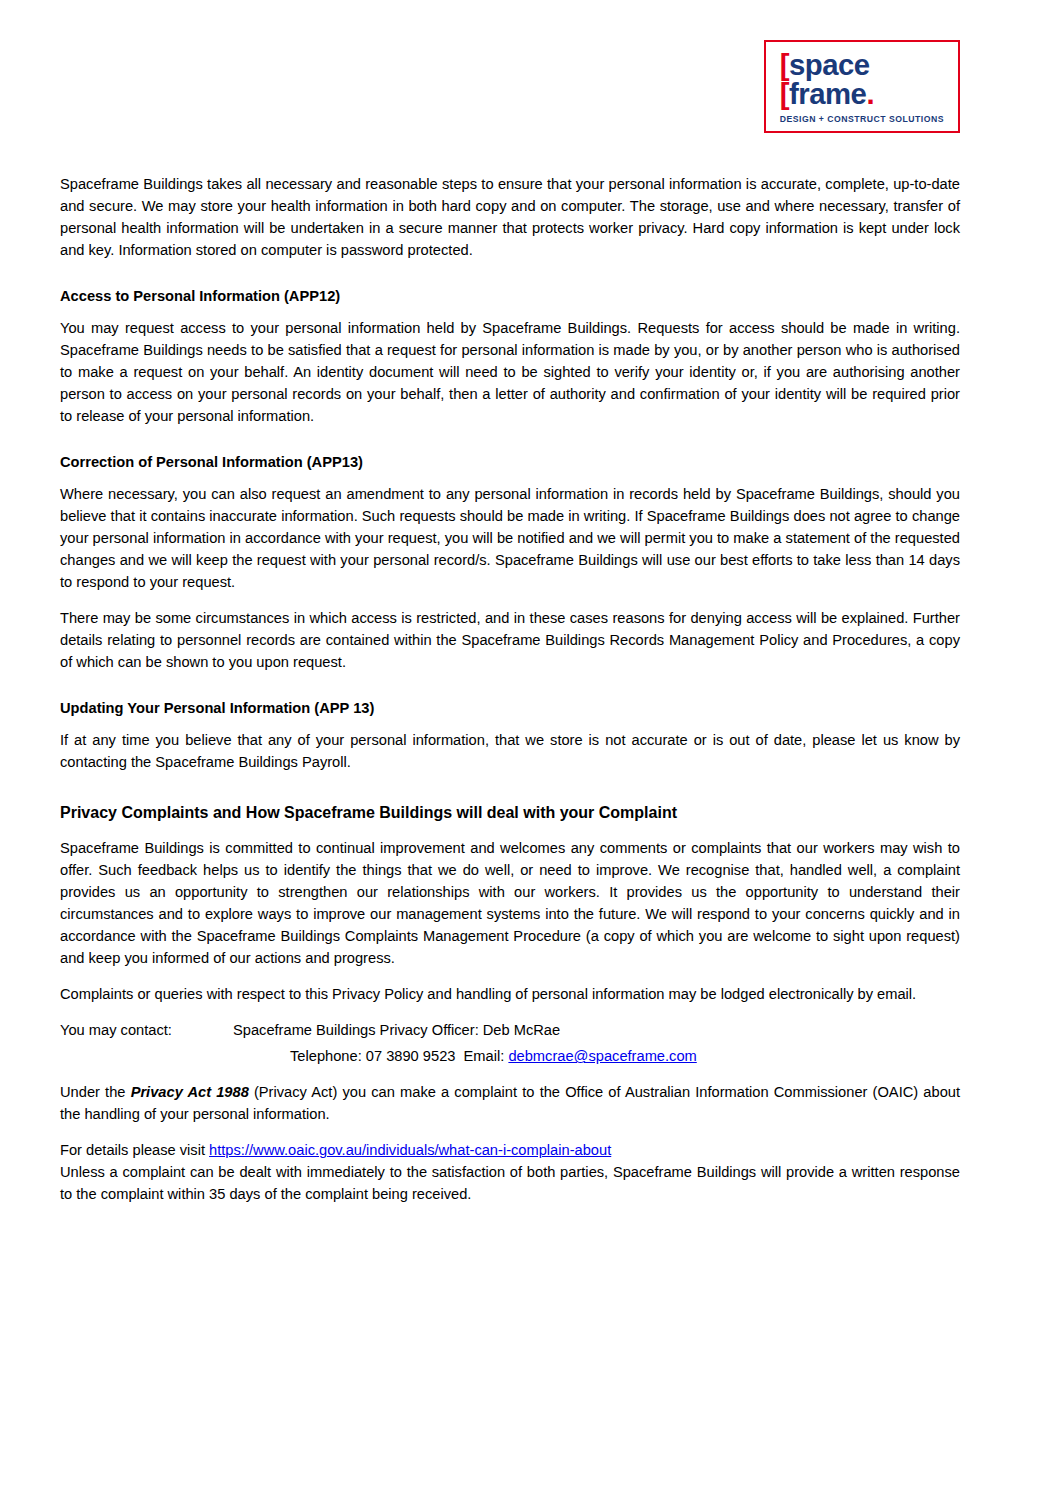[space [frame. DESIGN + CONSTRUCT SOLUTIONS
Spaceframe Buildings takes all necessary and reasonable steps to ensure that your personal information is accurate, complete, up-to-date and secure. We may store your health information in both hard copy and on computer. The storage, use and where necessary, transfer of personal health information will be undertaken in a secure manner that protects worker privacy. Hard copy information is kept under lock and key. Information stored on computer is password protected.
Access to Personal Information (APP12)
You may request access to your personal information held by Spaceframe Buildings. Requests for access should be made in writing. Spaceframe Buildings needs to be satisfied that a request for personal information is made by you, or by another person who is authorised to make a request on your behalf. An identity document will need to be sighted to verify your identity or, if you are authorising another person to access on your personal records on your behalf, then a letter of authority and confirmation of your identity will be required prior to release of your personal information.
Correction of Personal Information (APP13)
Where necessary, you can also request an amendment to any personal information in records held by Spaceframe Buildings, should you believe that it contains inaccurate information. Such requests should be made in writing. If Spaceframe Buildings does not agree to change your personal information in accordance with your request, you will be notified and we will permit you to make a statement of the requested changes and we will keep the request with your personal record/s. Spaceframe Buildings will use our best efforts to take less than 14 days to respond to your request.
There may be some circumstances in which access is restricted, and in these cases reasons for denying access will be explained. Further details relating to personnel records are contained within the Spaceframe Buildings Records Management Policy and Procedures, a copy of which can be shown to you upon request.
Updating Your Personal Information (APP 13)
If at any time you believe that any of your personal information, that we store is not accurate or is out of date, please let us know by contacting the Spaceframe Buildings Payroll.
Privacy Complaints and How Spaceframe Buildings will deal with your Complaint
Spaceframe Buildings is committed to continual improvement and welcomes any comments or complaints that our workers may wish to offer. Such feedback helps us to identify the things that we do well, or need to improve. We recognise that, handled well, a complaint provides us an opportunity to strengthen our relationships with our workers. It provides us the opportunity to understand their circumstances and to explore ways to improve our management systems into the future. We will respond to your concerns quickly and in accordance with the Spaceframe Buildings Complaints Management Procedure (a copy of which you are welcome to sight upon request) and keep you informed of our actions and progress.
Complaints or queries with respect to this Privacy Policy and handling of personal information may be lodged electronically by email.
You may contact: Spaceframe Buildings Privacy Officer: Deb McRae
Telephone: 07 3890 9523 Email: debmcrae@spaceframe.com
Under the Privacy Act 1988 (Privacy Act) you can make a complaint to the Office of Australian Information Commissioner (OAIC) about the handling of your personal information.
For details please visit https://www.oaic.gov.au/individuals/what-can-i-complain-about
Unless a complaint can be dealt with immediately to the satisfaction of both parties, Spaceframe Buildings will provide a written response to the complaint within 35 days of the complaint being received.